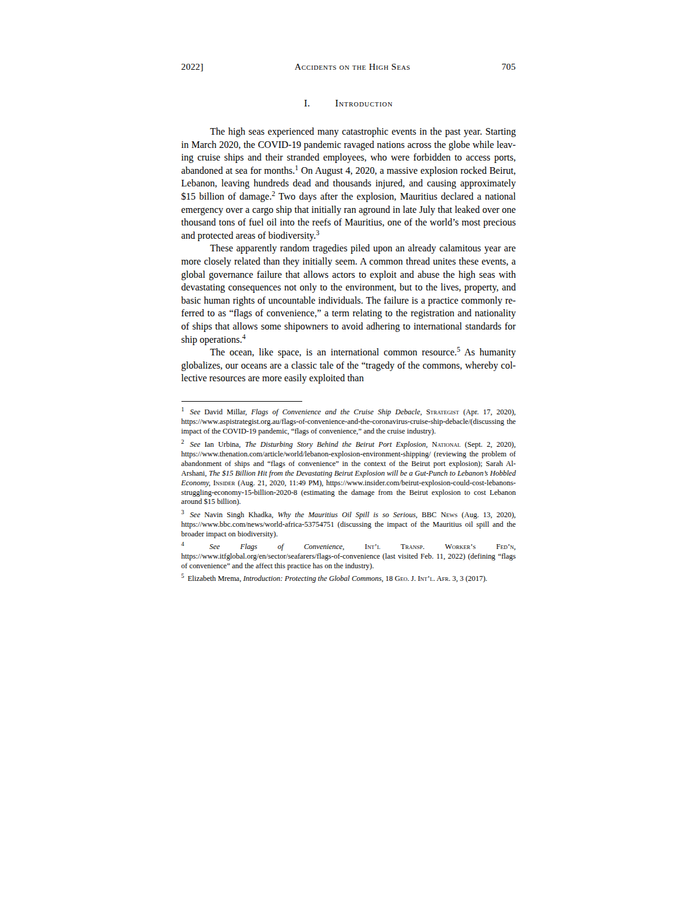2022] Accidents on the High Seas 705
I. Introduction
The high seas experienced many catastrophic events in the past year. Starting in March 2020, the COVID-19 pandemic ravaged nations across the globe while leaving cruise ships and their stranded employees, who were forbidden to access ports, abandoned at sea for months.1 On August 4, 2020, a massive explosion rocked Beirut, Lebanon, leaving hundreds dead and thousands injured, and causing approximately $15 billion of damage.2 Two days after the explosion, Mauritius declared a national emergency over a cargo ship that initially ran aground in late July that leaked over one thousand tons of fuel oil into the reefs of Mauritius, one of the world’s most precious and protected areas of biodiversity.3
These apparently random tragedies piled upon an already calamitous year are more closely related than they initially seem. A common thread unites these events, a global governance failure that allows actors to exploit and abuse the high seas with devastating consequences not only to the environment, but to the lives, property, and basic human rights of uncountable individuals. The failure is a practice commonly referred to as “flags of convenience,” a term relating to the registration and nationality of ships that allows some shipowners to avoid adhering to international standards for ship operations.4
The ocean, like space, is an international common resource.5 As humanity globalizes, our oceans are a classic tale of the “tragedy of the commons, whereby collective resources are more easily exploited than
1 See David Millar, Flags of Convenience and the Cruise Ship Debacle, Strategist (Apr. 17, 2020), https://www.aspistrategist.org.au/flags-of-convenience-and-the-coronavirus-cruise-ship-debacle/(discussing the impact of the COVID-19 pandemic, “flags of convenience,” and the cruise industry).
2 See Ian Urbina, The Disturbing Story Behind the Beirut Port Explosion, National (Sept. 2, 2020), https://www.thenation.com/article/world/lebanon-explosion-environment-shipping/ (reviewing the problem of abandonment of ships and “flags of convenience” in the context of the Beirut port explosion); Sarah Al-Arshani, The $15 Billion Hit from the Devastating Beirut Explosion will be a Gut-Punch to Lebanon’s Hobbled Economy, Insider (Aug. 21, 2020, 11:49 PM), https://www.insider.com/beirut-explosion-could-cost-lebanons-struggling-economy-15-billion-2020-8 (estimating the damage from the Beirut explosion to cost Lebanon around $15 billion).
3 See Navin Singh Khadka, Why the Mauritius Oil Spill is so Serious, BBC News (Aug. 13, 2020), https://www.bbc.com/news/world-africa-53754751 (discussing the impact of the Mauritius oil spill and the broader impact on biodiversity).
4 See Flags of Convenience, Int’l Transp. Worker’s Fed’n, https://www.itfglobal.org/en/sector/seafarers/flags-of-convenience (last visited Feb. 11, 2022) (defining “flags of convenience” and the affect this practice has on the industry).
5 Elizabeth Mrema, Introduction: Protecting the Global Commons, 18 Geo. J. Int’l. Afr. 3, 3 (2017).